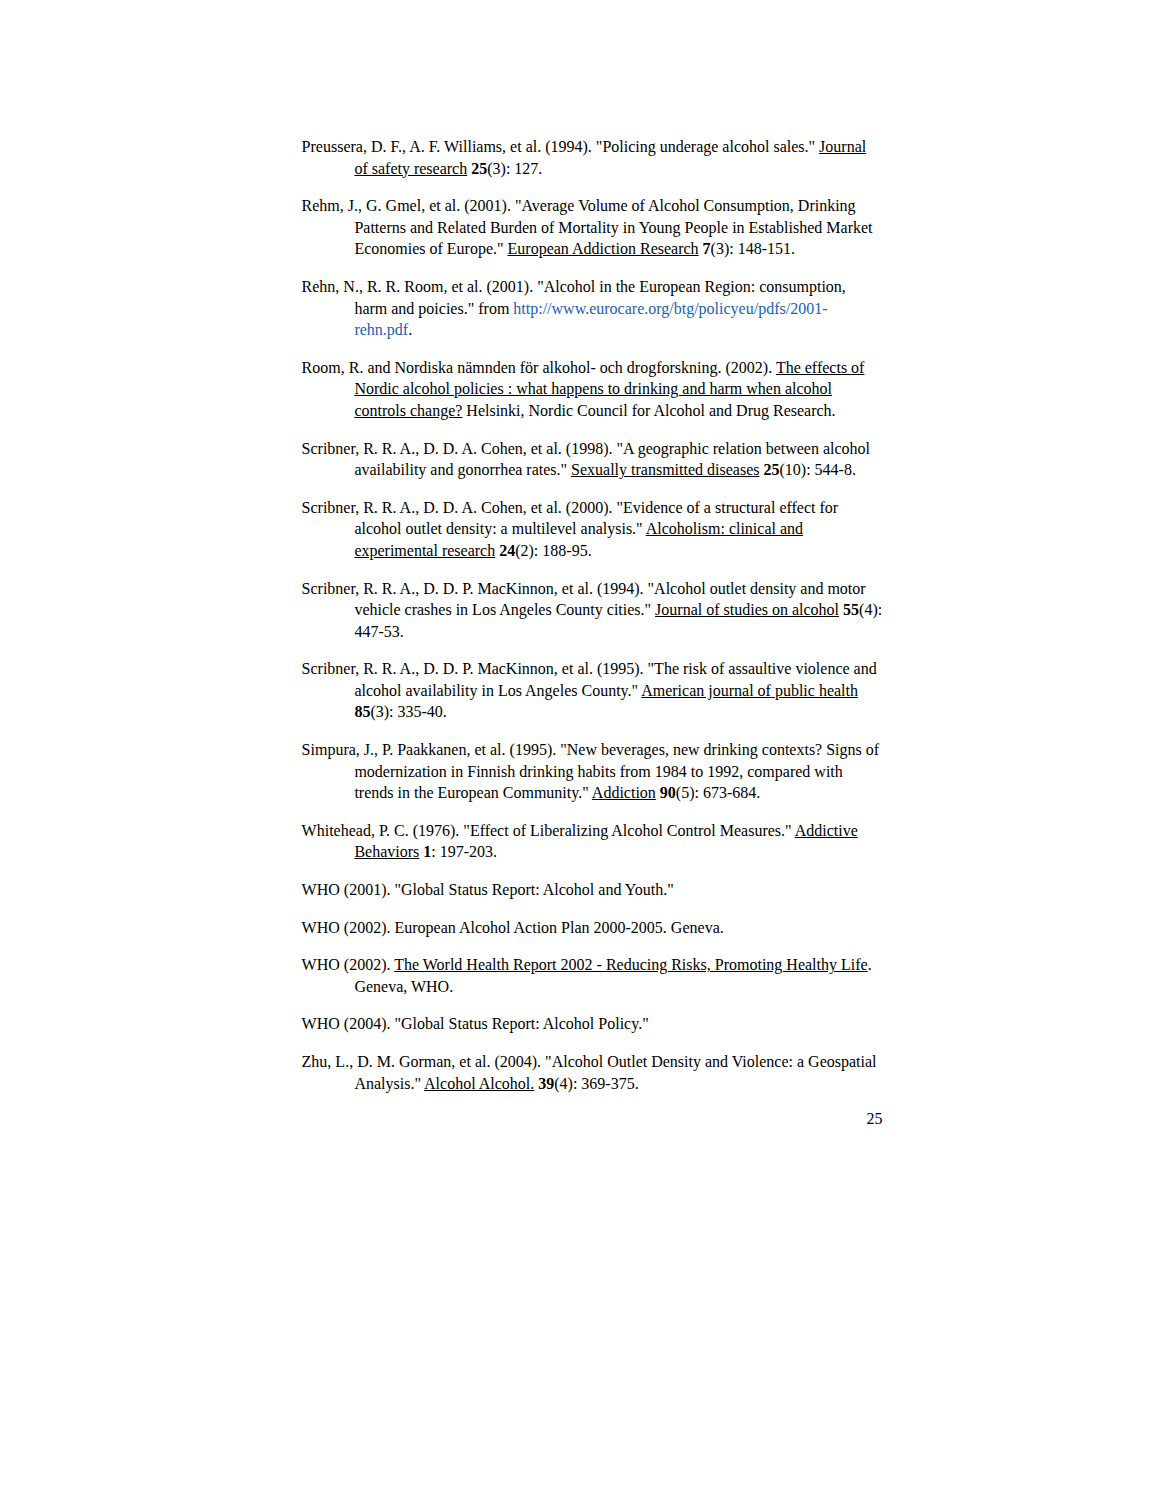Preussera, D. F., A. F. Williams, et al. (1994). "Policing underage alcohol sales." Journal of safety research 25(3): 127.
Rehm, J., G. Gmel, et al. (2001). "Average Volume of Alcohol Consumption, Drinking Patterns and Related Burden of Mortality in Young People in Established Market Economies of Europe." European Addiction Research 7(3): 148-151.
Rehn, N., R. R. Room, et al. (2001). "Alcohol in the European Region: consumption, harm and poicies." from http://www.eurocare.org/btg/policyeu/pdfs/2001-rehn.pdf.
Room, R. and Nordiska nämnden för alkohol- och drogforskning. (2002). The effects of Nordic alcohol policies : what happens to drinking and harm when alcohol controls change? Helsinki, Nordic Council for Alcohol and Drug Research.
Scribner, R. R. A., D. D. A. Cohen, et al. (1998). "A geographic relation between alcohol availability and gonorrhea rates." Sexually transmitted diseases 25(10): 544-8.
Scribner, R. R. A., D. D. A. Cohen, et al. (2000). "Evidence of a structural effect for alcohol outlet density: a multilevel analysis." Alcoholism: clinical and experimental research 24(2): 188-95.
Scribner, R. R. A., D. D. P. MacKinnon, et al. (1994). "Alcohol outlet density and motor vehicle crashes in Los Angeles County cities." Journal of studies on alcohol 55(4): 447-53.
Scribner, R. R. A., D. D. P. MacKinnon, et al. (1995). "The risk of assaultive violence and alcohol availability in Los Angeles County." American journal of public health 85(3): 335-40.
Simpura, J., P. Paakkanen, et al. (1995). "New beverages, new drinking contexts? Signs of modernization in Finnish drinking habits from 1984 to 1992, compared with trends in the European Community." Addiction 90(5): 673-684.
Whitehead, P. C. (1976). "Effect of Liberalizing Alcohol Control Measures." Addictive Behaviors 1: 197-203.
WHO (2001). "Global Status Report: Alcohol and Youth."
WHO (2002). European Alcohol Action Plan 2000-2005. Geneva.
WHO (2002). The World Health Report 2002 - Reducing Risks, Promoting Healthy Life. Geneva, WHO.
WHO (2004). "Global Status Report: Alcohol Policy."
Zhu, L., D. M. Gorman, et al. (2004). "Alcohol Outlet Density and Violence: a Geospatial Analysis." Alcohol Alcohol. 39(4): 369-375.
25